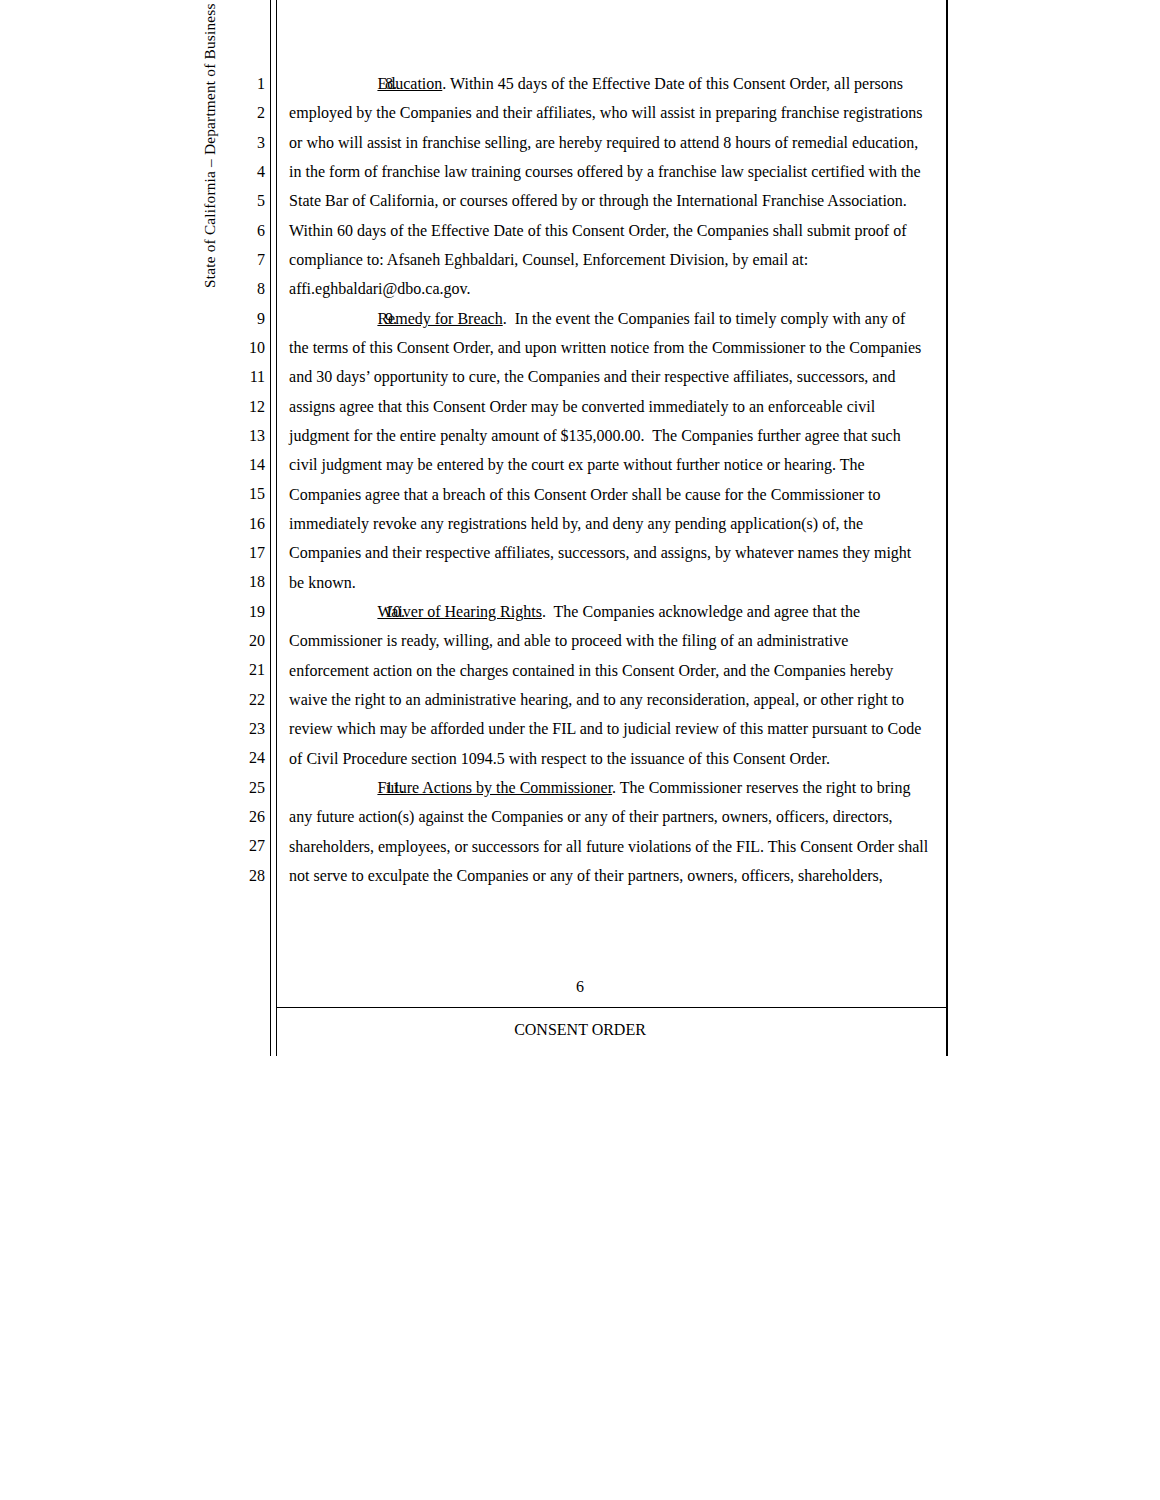State of California – Department of Business Oversight
1
2
3
4
5
6
7
8
9
10
11
12
13
14
15
16
17
18
19
20
21
22
23
24
25
26
27
28
8. Education. Within 45 days of the Effective Date of this Consent Order, all persons
employed by the Companies and their affiliates, who will assist in preparing franchise registrations or who will assist in franchise selling, are hereby required to attend 8 hours of remedial education, in the form of franchise law training courses offered by a franchise law specialist certified with the State Bar of California, or courses offered by or through the International Franchise Association. Within 60 days of the Effective Date of this Consent Order, the Companies shall submit proof of compliance to: Afsaneh Eghbaldari, Counsel, Enforcement Division, by email at: affi.eghbaldari@dbo.ca.gov.
9. Remedy for Breach. In the event the Companies fail to timely comply with any of
the terms of this Consent Order, and upon written notice from the Commissioner to the Companies and 30 days’ opportunity to cure, the Companies and their respective affiliates, successors, and assigns agree that this Consent Order may be converted immediately to an enforceable civil judgment for the entire penalty amount of $135,000.00. The Companies further agree that such civil judgment may be entered by the court ex parte without further notice or hearing. The Companies agree that a breach of this Consent Order shall be cause for the Commissioner to immediately revoke any registrations held by, and deny any pending application(s) of, the Companies and their respective affiliates, successors, and assigns, by whatever names they might be known.
10. Waiver of Hearing Rights. The Companies acknowledge and agree that the
Commissioner is ready, willing, and able to proceed with the filing of an administrative enforcement action on the charges contained in this Consent Order, and the Companies hereby waive the right to an administrative hearing, and to any reconsideration, appeal, or other right to review which may be afforded under the FIL and to judicial review of this matter pursuant to Code of Civil Procedure section 1094.5 with respect to the issuance of this Consent Order.
11. Future Actions by the Commissioner. The Commissioner reserves the right to bring
any future action(s) against the Companies or any of their partners, owners, officers, directors, shareholders, employees, or successors for all future violations of the FIL. This Consent Order shall not serve to exculpate the Companies or any of their partners, owners, officers, shareholders,
6
CONSENT ORDER